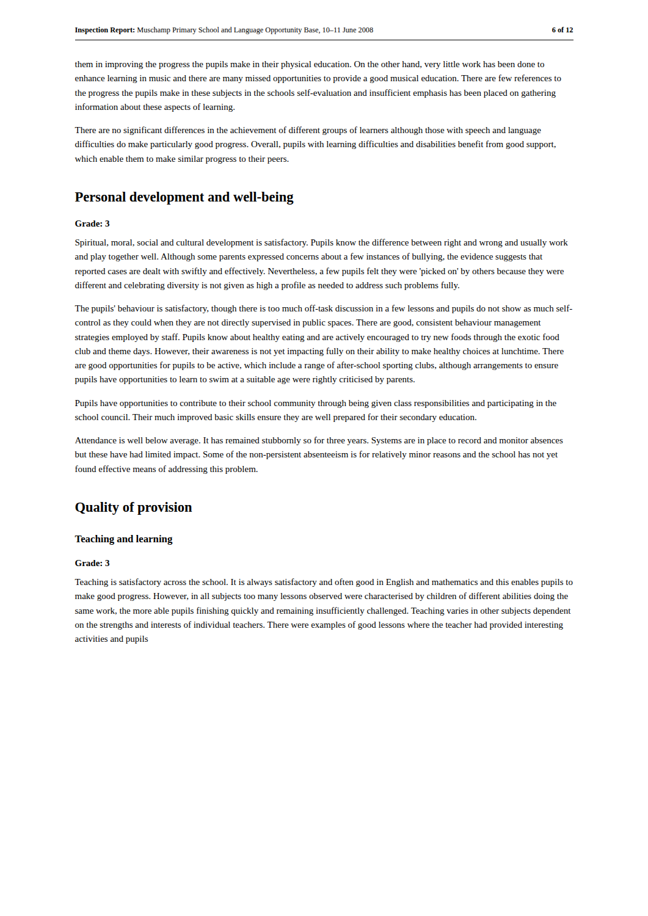Inspection Report: Muschamp Primary School and Language Opportunity Base, 10–11 June 2008
6 of 12
them in improving the progress the pupils make in their physical education. On the other hand, very little work has been done to enhance learning in music and there are many missed opportunities to provide a good musical education. There are few references to the progress the pupils make in these subjects in the schools self-evaluation and insufficient emphasis has been placed on gathering information about these aspects of learning.
There are no significant differences in the achievement of different groups of learners although those with speech and language difficulties do make particularly good progress. Overall, pupils with learning difficulties and disabilities benefit from good support, which enable them to make similar progress to their peers.
Personal development and well-being
Grade: 3
Spiritual, moral, social and cultural development is satisfactory. Pupils know the difference between right and wrong and usually work and play together well. Although some parents expressed concerns about a few instances of bullying, the evidence suggests that reported cases are dealt with swiftly and effectively. Nevertheless, a few pupils felt they were 'picked on' by others because they were different and celebrating diversity is not given as high a profile as needed to address such problems fully.
The pupils' behaviour is satisfactory, though there is too much off-task discussion in a few lessons and pupils do not show as much self-control as they could when they are not directly supervised in public spaces. There are good, consistent behaviour management strategies employed by staff. Pupils know about healthy eating and are actively encouraged to try new foods through the exotic food club and theme days. However, their awareness is not yet impacting fully on their ability to make healthy choices at lunchtime. There are good opportunities for pupils to be active, which include a range of after-school sporting clubs, although arrangements to ensure pupils have opportunities to learn to swim at a suitable age were rightly criticised by parents.
Pupils have opportunities to contribute to their school community through being given class responsibilities and participating in the school council. Their much improved basic skills ensure they are well prepared for their secondary education.
Attendance is well below average. It has remained stubbornly so for three years. Systems are in place to record and monitor absences but these have had limited impact. Some of the non-persistent absenteeism is for relatively minor reasons and the school has not yet found effective means of addressing this problem.
Quality of provision
Teaching and learning
Grade: 3
Teaching is satisfactory across the school. It is always satisfactory and often good in English and mathematics and this enables pupils to make good progress. However, in all subjects too many lessons observed were characterised by children of different abilities doing the same work, the more able pupils finishing quickly and remaining insufficiently challenged. Teaching varies in other subjects dependent on the strengths and interests of individual teachers. There were examples of good lessons where the teacher had provided interesting activities and pupils